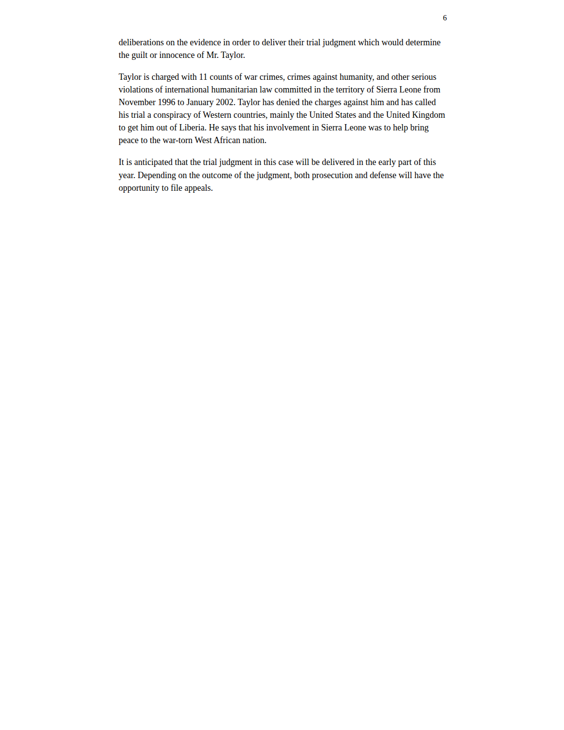6
deliberations on the evidence in order to deliver their trial judgment which would determine the guilt or innocence of Mr. Taylor.
Taylor is charged with 11 counts of war crimes, crimes against humanity, and other serious violations of international humanitarian law committed in the territory of Sierra Leone from November 1996 to January 2002. Taylor has denied the charges against him and has called his trial a conspiracy of Western countries, mainly the United States and the United Kingdom to get him out of Liberia. He says that his involvement in Sierra Leone was to help bring peace to the war-torn West African nation.
It is anticipated that the trial judgment in this case will be delivered in the early part of this year. Depending on the outcome of the judgment, both prosecution and defense will have the opportunity to file appeals.